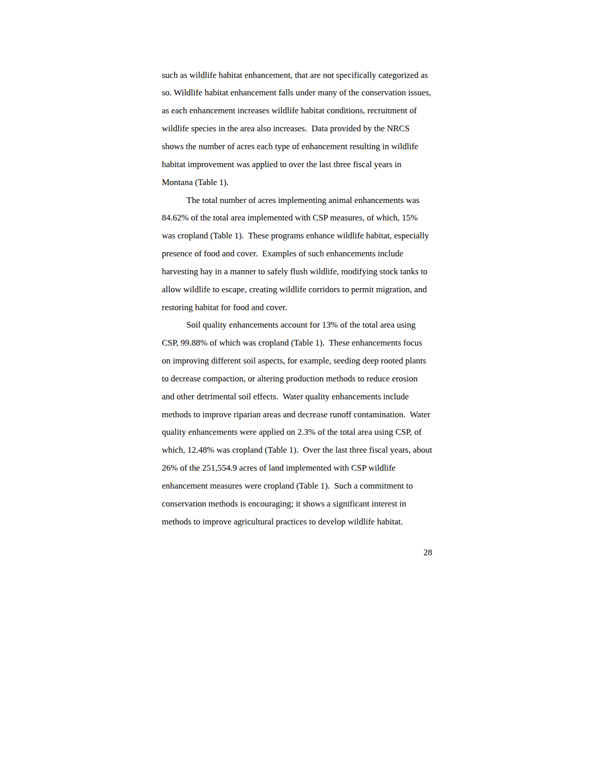such as wildlife habitat enhancement, that are not specifically categorized as so. Wildlife habitat enhancement falls under many of the conservation issues, as each enhancement increases wildlife habitat conditions, recruitment of wildlife species in the area also increases. Data provided by the NRCS shows the number of acres each type of enhancement resulting in wildlife habitat improvement was applied to over the last three fiscal years in Montana (Table 1).
The total number of acres implementing animal enhancements was 84.62% of the total area implemented with CSP measures, of which, 15% was cropland (Table 1). These programs enhance wildlife habitat, especially presence of food and cover. Examples of such enhancements include harvesting hay in a manner to safely flush wildlife, modifying stock tanks to allow wildlife to escape, creating wildlife corridors to permit migration, and restoring habitat for food and cover.
Soil quality enhancements account for 13% of the total area using CSP, 99.88% of which was cropland (Table 1). These enhancements focus on improving different soil aspects, for example, seeding deep rooted plants to decrease compaction, or altering production methods to reduce erosion and other detrimental soil effects. Water quality enhancements include methods to improve riparian areas and decrease runoff contamination. Water quality enhancements were applied on 2.3% of the total area using CSP, of which, 12.48% was cropland (Table 1). Over the last three fiscal years, about 26% of the 251,554.9 acres of land implemented with CSP wildlife enhancement measures were cropland (Table 1). Such a commitment to conservation methods is encouraging; it shows a significant interest in methods to improve agricultural practices to develop wildlife habitat.
28